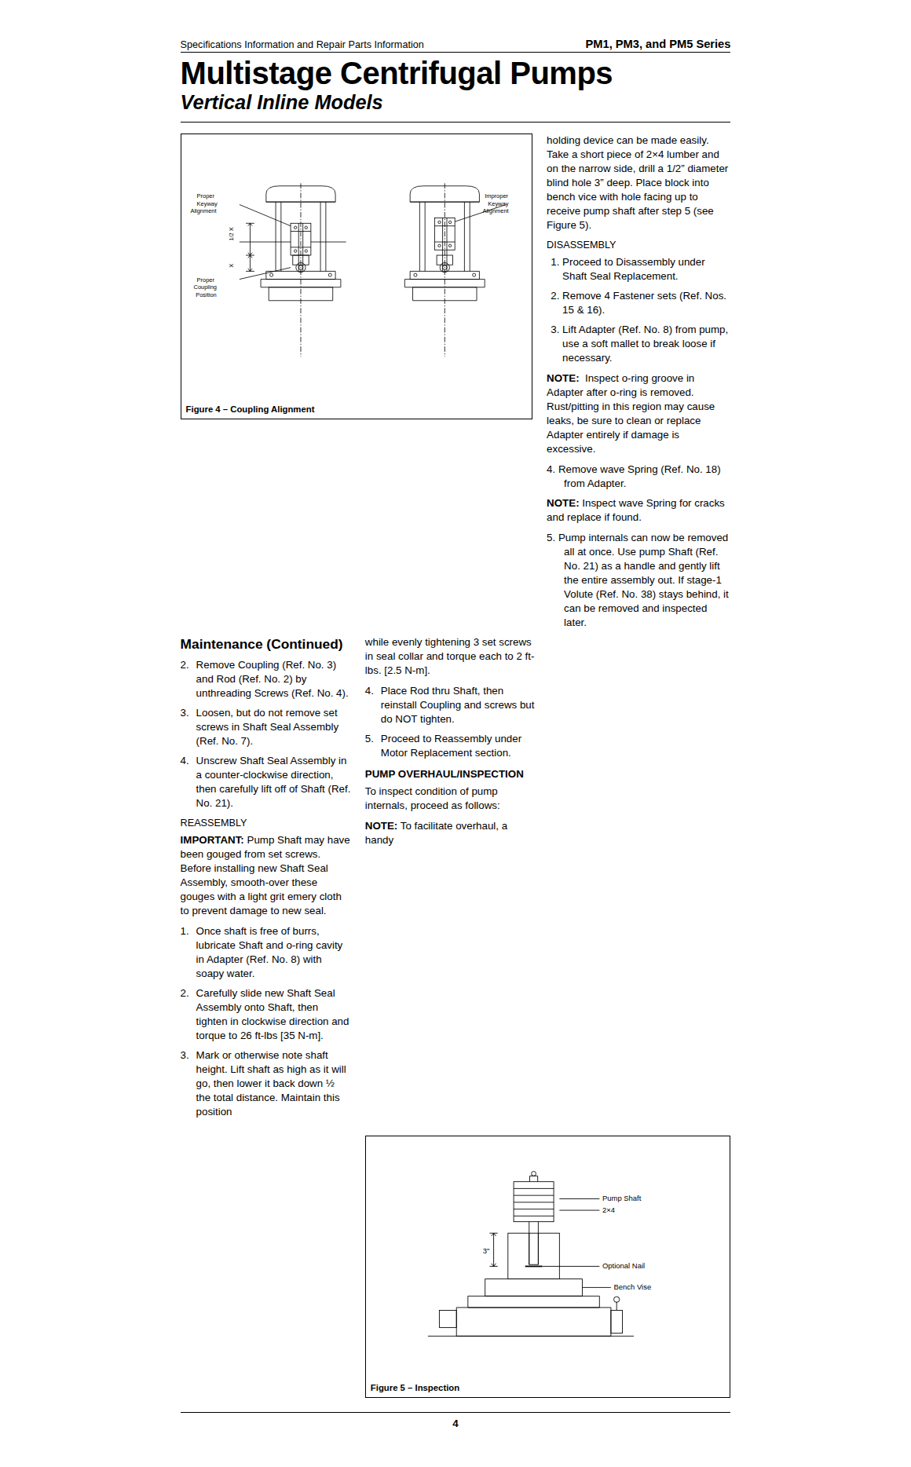Specifications Information and Repair Parts Information
PM1, PM3, and PM5 Series
Multistage Centrifugal Pumps
Vertical Inline Models
Proper Keyway Alignment Proper Coupling Position 1/2 X X Improper Keyway Alignment
Figure 4 – Coupling Alignment
holding device can be made easily. Take a short piece of 2×4 lumber and on the narrow side, drill a 1/2” diameter blind hole 3” deep. Place block into bench vice with hole facing up to receive pump shaft after step 5 (see Figure 5).
DISASSEMBLY
Proceed to Disassembly under Shaft Seal Replacement.
Remove 4 Fastener sets (Ref. Nos. 15 & 16).
Lift Adapter (Ref. No. 8) from pump, use a soft mallet to break loose if necessary.
NOTE: Inspect o-ring groove in Adapter after o-ring is removed. Rust/pitting in this region may cause leaks, be sure to clean or replace Adapter entirely if damage is excessive.
4. Remove wave Spring (Ref. No. 18) from Adapter.
NOTE: Inspect wave Spring for cracks and replace if found.
5. Pump internals can now be removed all at once. Use pump Shaft (Ref. No. 21) as a handle and gently lift the entire assembly out. If stage-1 Volute (Ref. No. 38) stays behind, it can be removed and inspected later.
Maintenance (Continued)
2. Remove Coupling (Ref. No. 3) and Rod (Ref. No. 2) by unthreading Screws (Ref. No. 4).
3. Loosen, but do not remove set screws in Shaft Seal Assembly (Ref. No. 7).
4. Unscrew Shaft Seal Assembly in a counter-clockwise direction, then carefully lift off of Shaft (Ref. No. 21).
REASSEMBLY
IMPORTANT: Pump Shaft may have been gouged from set screws. Before installing new Shaft Seal Assembly, smooth-over these gouges with a light grit emery cloth to prevent damage to new seal.
1. Once shaft is free of burrs, lubricate Shaft and o-ring cavity in Adapter (Ref. No. 8) with soapy water.
2. Carefully slide new Shaft Seal Assembly onto Shaft, then tighten in clockwise direction and torque to 26 ft-lbs [35 N-m].
3. Mark or otherwise note shaft height. Lift shaft as high as it will go, then lower it back down ½ the total distance. Maintain this position
while evenly tightening 3 set screws in seal collar and torque each to 2 ft-lbs. [2.5 N-m].
4. Place Rod thru Shaft, then reinstall Coupling and screws but do NOT tighten.
5. Proceed to Reassembly under Motor Replacement section.
PUMP OVERHAUL/INSPECTION
To inspect condition of pump internals, proceed as follows:
NOTE: To facilitate overhaul, a handy
3" Pump Shaft 2×4 Optional Nail Bench Vise
Figure 5 – Inspection
4